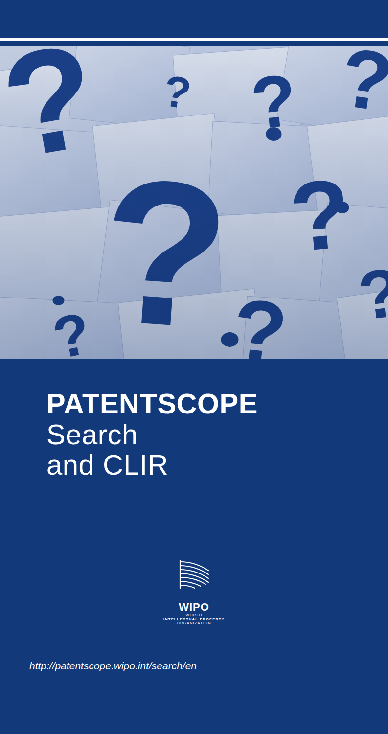? ? ? ? ? ? ? ? ?
PATENTSCOPE
Search
and CLIR
WIPO
WORLD
INTELLECTUAL PROPERTY
ORGANIZATION
http://patentscope.wipo.int/search/en